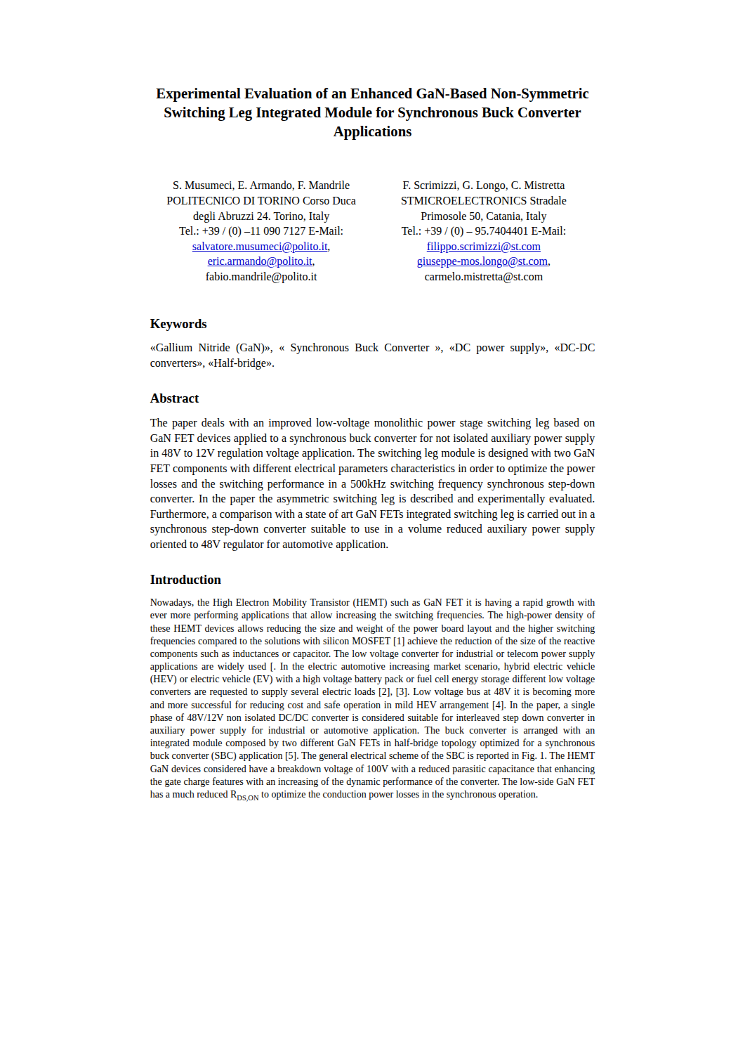Experimental Evaluation of an Enhanced GaN-Based Non-Symmetric Switching Leg Integrated Module for Synchronous Buck Converter Applications
| S. Musumeci, E. Armando, F. Mandrile POLITECNICO DI TORINO Corso Duca degli Abruzzi 24. Torino, Italy Tel.: +39 / (0) –11 090 7127 E-Mail: salvatore.musumeci@polito.it , eric.armando@polito.it , fabio.mandrile@polito.it | F. Scrimizzi, G. Longo, C. Mistretta STMICROELECTRONICS Stradale Primosole 50, Catania, Italy Tel.: +39 / (0) – 95.7404401 E-Mail: filippo.scrimizzi@st.com giuseppe-mos.longo@st.com , carmelo.mistretta@st.com |
Keywords
«Gallium Nitride (GaN)», « Synchronous Buck Converter », «DC power supply», «DC-DC converters», «Half-bridge».
Abstract
The paper deals with an improved low-voltage monolithic power stage switching leg based on GaN FET devices applied to a synchronous buck converter for not isolated auxiliary power supply in 48V to 12V regulation voltage application. The switching leg module is designed with two GaN FET components with different electrical parameters characteristics in order to optimize the power losses and the switching performance in a 500kHz switching frequency synchronous step-down converter. In the paper the asymmetric switching leg is described and experimentally evaluated. Furthermore, a comparison with a state of art GaN FETs integrated switching leg is carried out in a synchronous step-down converter suitable to use in a volume reduced auxiliary power supply oriented to 48V regulator for automotive application.
Introduction
Nowadays, the High Electron Mobility Transistor (HEMT) such as GaN FET it is having a rapid growth with ever more performing applications that allow increasing the switching frequencies. The high-power density of these HEMT devices allows reducing the size and weight of the power board layout and the higher switching frequencies compared to the solutions with silicon MOSFET [1] achieve the reduction of the size of the reactive components such as inductances or capacitor. The low voltage converter for industrial or telecom power supply applications are widely used [. In the electric automotive increasing market scenario, hybrid electric vehicle (HEV) or electric vehicle (EV) with a high voltage battery pack or fuel cell energy storage different low voltage converters are requested to supply several electric loads [2], [3]. Low voltage bus at 48V it is becoming more and more successful for reducing cost and safe operation in mild HEV arrangement [4]. In the paper, a single phase of 48V/12V non isolated DC/DC converter is considered suitable for interleaved step down converter in auxiliary power supply for industrial or automotive application. The buck converter is arranged with an integrated module composed by two different GaN FETs in half-bridge topology optimized for a synchronous buck converter (SBC) application [5]. The general electrical scheme of the SBC is reported in Fig. 1. The HEMT GaN devices considered have a breakdown voltage of 100V with a reduced parasitic capacitance that enhancing the gate charge features with an increasing of the dynamic performance of the converter. The low-side GaN FET has a much reduced RDS,ON to optimize the conduction power losses in the synchronous operation.